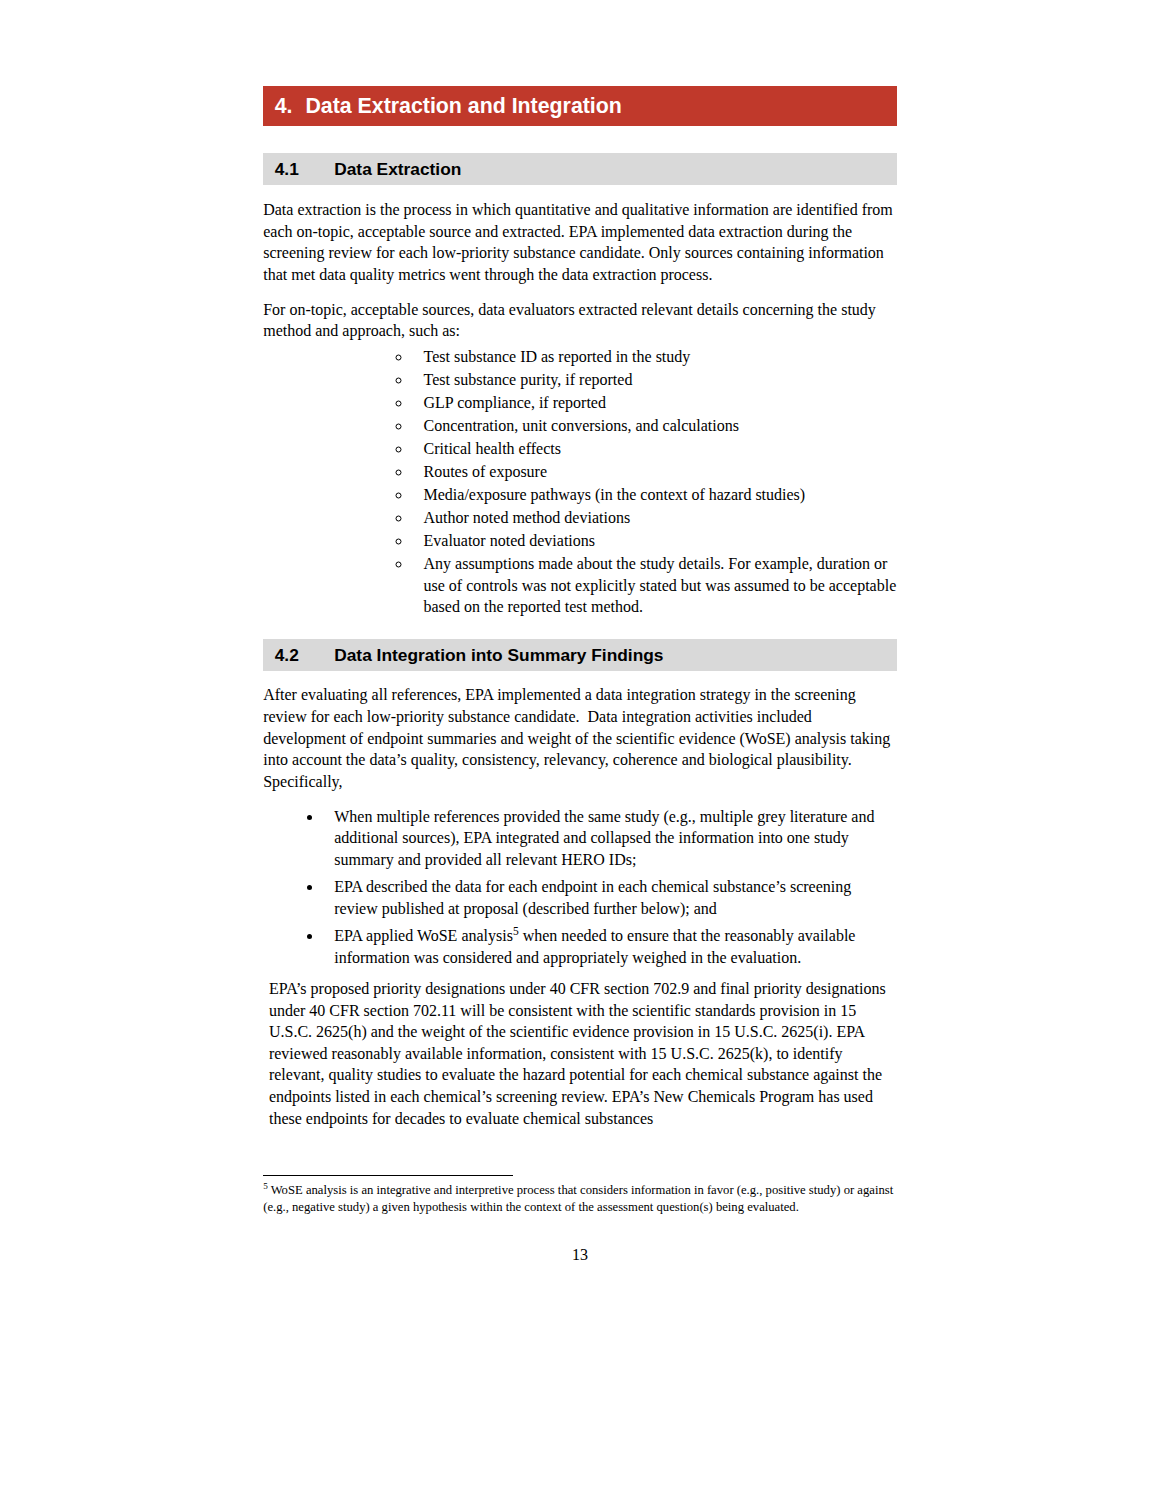4. Data Extraction and Integration
4.1 Data Extraction
Data extraction is the process in which quantitative and qualitative information are identified from each on-topic, acceptable source and extracted. EPA implemented data extraction during the screening review for each low-priority substance candidate. Only sources containing information that met data quality metrics went through the data extraction process.
For on-topic, acceptable sources, data evaluators extracted relevant details concerning the study method and approach, such as:
Test substance ID as reported in the study
Test substance purity, if reported
GLP compliance, if reported
Concentration, unit conversions, and calculations
Critical health effects
Routes of exposure
Media/exposure pathways (in the context of hazard studies)
Author noted method deviations
Evaluator noted deviations
Any assumptions made about the study details. For example, duration or use of controls was not explicitly stated but was assumed to be acceptable based on the reported test method.
4.2 Data Integration into Summary Findings
After evaluating all references, EPA implemented a data integration strategy in the screening review for each low-priority substance candidate. Data integration activities included development of endpoint summaries and weight of the scientific evidence (WoSE) analysis taking into account the data’s quality, consistency, relevancy, coherence and biological plausibility. Specifically,
When multiple references provided the same study (e.g., multiple grey literature and additional sources), EPA integrated and collapsed the information into one study summary and provided all relevant HERO IDs;
EPA described the data for each endpoint in each chemical substance’s screening review published at proposal (described further below); and
EPA applied WoSE analysis5 when needed to ensure that the reasonably available information was considered and appropriately weighed in the evaluation.
EPA’s proposed priority designations under 40 CFR section 702.9 and final priority designations under 40 CFR section 702.11 will be consistent with the scientific standards provision in 15 U.S.C. 2625(h) and the weight of the scientific evidence provision in 15 U.S.C. 2625(i). EPA reviewed reasonably available information, consistent with 15 U.S.C. 2625(k), to identify relevant, quality studies to evaluate the hazard potential for each chemical substance against the endpoints listed in each chemical’s screening review. EPA’s New Chemicals Program has used these endpoints for decades to evaluate chemical substances
5 WoSE analysis is an integrative and interpretive process that considers information in favor (e.g., positive study) or against (e.g., negative study) a given hypothesis within the context of the assessment question(s) being evaluated.
13